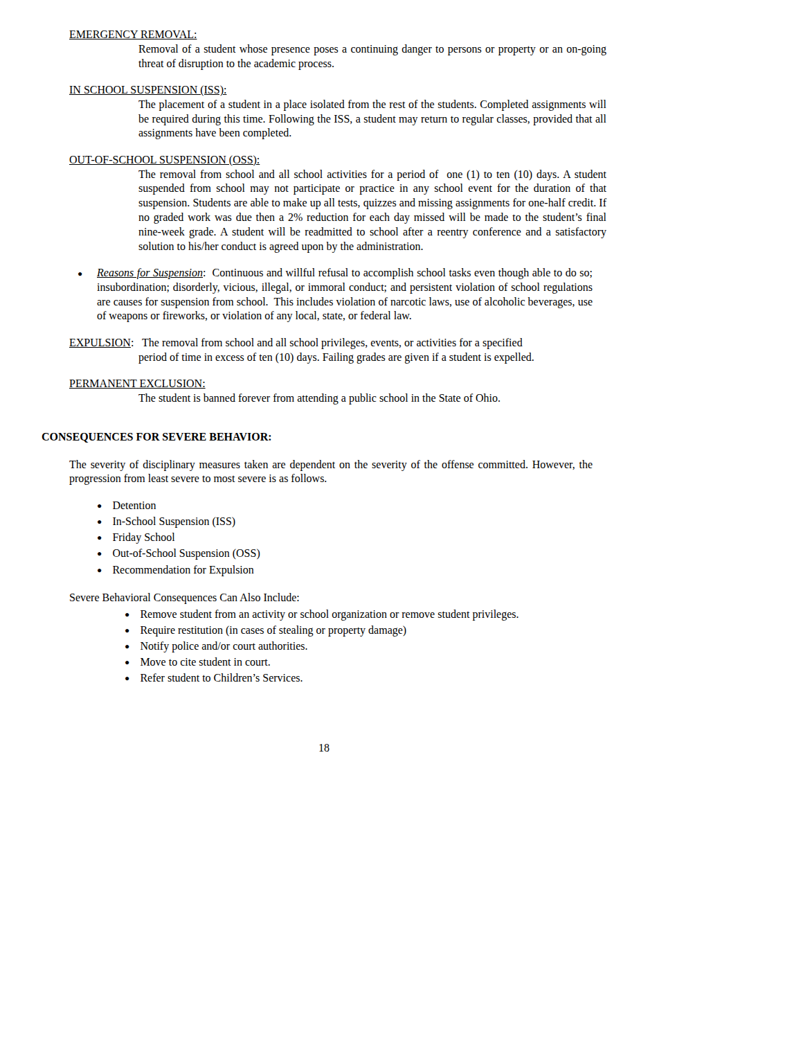EMERGENCY REMOVAL:
Removal of a student whose presence poses a continuing danger to persons or property or an on-going threat of disruption to the academic process.
IN SCHOOL SUSPENSION (ISS):
The placement of a student in a place isolated from the rest of the students. Completed assignments will be required during this time. Following the ISS, a student may return to regular classes, provided that all assignments have been completed.
OUT-OF-SCHOOL SUSPENSION (OSS):
The removal from school and all school activities for a period of one (1) to ten (10) days. A student suspended from school may not participate or practice in any school event for the duration of that suspension. Students are able to make up all tests, quizzes and missing assignments for one-half credit. If no graded work was due then a 2% reduction for each day missed will be made to the student’s final nine-week grade. A student will be readmitted to school after a reentry conference and a satisfactory solution to his/her conduct is agreed upon by the administration.
● Reasons for Suspension: Continuous and willful refusal to accomplish school tasks even though able to do so; insubordination; disorderly, vicious, illegal, or immoral conduct; and persistent violation of school regulations are causes for suspension from school. This includes violation of narcotic laws, use of alcoholic beverages, use of weapons or fireworks, or violation of any local, state, or federal law.
EXPULSION: The removal from school and all school privileges, events, or activities for a specified
period of time in excess of ten (10) days. Failing grades are given if a student is expelled.
PERMANENT EXCLUSION:
The student is banned forever from attending a public school in the State of Ohio.
CONSEQUENCES FOR SEVERE BEHAVIOR:
The severity of disciplinary measures taken are dependent on the severity of the offense committed. However, the progression from least severe to most severe is as follows.
Detention
In-School Suspension (ISS)
Friday School
Out-of-School Suspension (OSS)
Recommendation for Expulsion
Severe Behavioral Consequences Can Also Include:
Remove student from an activity or school organization or remove student privileges.
Require restitution (in cases of stealing or property damage)
Notify police and/or court authorities.
Move to cite student in court.
Refer student to Children’s Services.
18